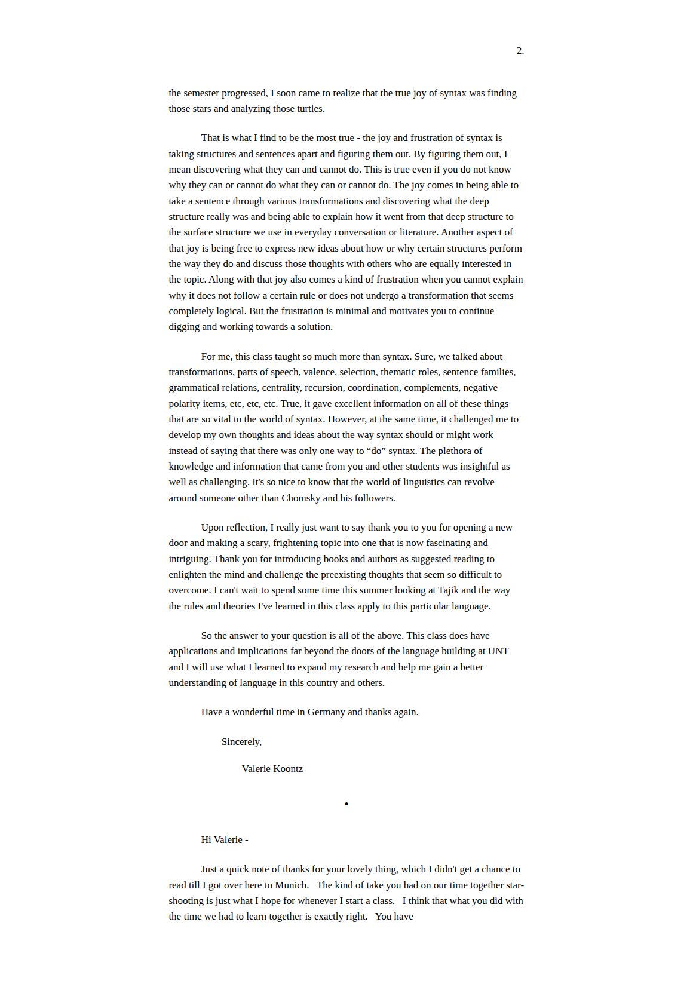2.
the semester progressed, I soon came to realize that the true joy of syntax was finding those stars and analyzing those turtles.
That is what I find to be the most true - the joy and frustration of syntax is taking structures and sentences apart and figuring them out. By figuring them out, I mean discovering what they can and cannot do. This is true even if you do not know why they can or cannot do what they can or cannot do. The joy comes in being able to take a sentence through various transformations and discovering what the deep structure really was and being able to explain how it went from that deep structure to the surface structure we use in everyday conversation or literature. Another aspect of that joy is being free to express new ideas about how or why certain structures perform the way they do and discuss those thoughts with others who are equally interested in the topic. Along with that joy also comes a kind of frustration when you cannot explain why it does not follow a certain rule or does not undergo a transformation that seems completely logical. But the frustration is minimal and motivates you to continue digging and working towards a solution.
For me, this class taught so much more than syntax. Sure, we talked about transformations, parts of speech, valence, selection, thematic roles, sentence families, grammatical relations, centrality, recursion, coordination, complements, negative polarity items, etc, etc, etc. True, it gave excellent information on all of these things that are so vital to the world of syntax. However, at the same time, it challenged me to develop my own thoughts and ideas about the way syntax should or might work instead of saying that there was only one way to “do” syntax. The plethora of knowledge and information that came from you and other students was insightful as well as challenging. It's so nice to know that the world of linguistics can revolve around someone other than Chomsky and his followers.
Upon reflection, I really just want to say thank you to you for opening a new door and making a scary, frightening topic into one that is now fascinating and intriguing. Thank you for introducing books and authors as suggested reading to enlighten the mind and challenge the preexisting thoughts that seem so difficult to overcome. I can't wait to spend some time this summer looking at Tajik and the way the rules and theories I've learned in this class apply to this particular language.
So the answer to your question is all of the above. This class does have applications and implications far beyond the doors of the language building at UNT and I will use what I learned to expand my research and help me gain a better understanding of language in this country and others.
Have a wonderful time in Germany and thanks again.
Sincerely,
Valerie Koontz
•
Hi Valerie -
Just a quick note of thanks for your lovely thing, which I didn't get a chance to read till I got over here to Munich. The kind of take you had on our time together star-shooting is just what I hope for whenever I start a class. I think that what you did with the time we had to learn together is exactly right. You have